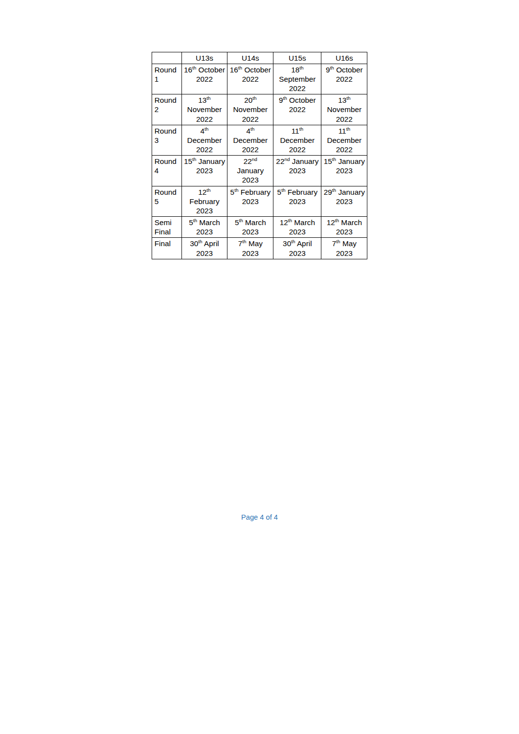| | U13s | U14s | U15s | U16s |
| --- | --- | --- | --- | --- |
| Round 1 | 16 th October 2022 | 16 th October 2022 | 18 th September 2022 | 9 th October 2022 |
| Round 2 | 13 th November 2022 | 20 th November 2022 | 9 th October 2022 | 13 th November 2022 |
| Round 3 | 4 th December 2022 | 4 th December 2022 | 11 th December 2022 | 11 th December 2022 |
| Round 4 | 15 th January 2023 | 22 nd January 2023 | 22 nd January 2023 | 15 th January 2023 |
| Round 5 | 12 th February 2023 | 5 th February 2023 | 5 th February 2023 | 29 th January 2023 |
| Semi Final | 5 th March 2023 | 5 th March 2023 | 12 th March 2023 | 12 th March 2023 |
| Final | 30 th April 2023 | 7 th May 2023 | 30 th April 2023 | 7 th May 2023 |
Page 4 of 4